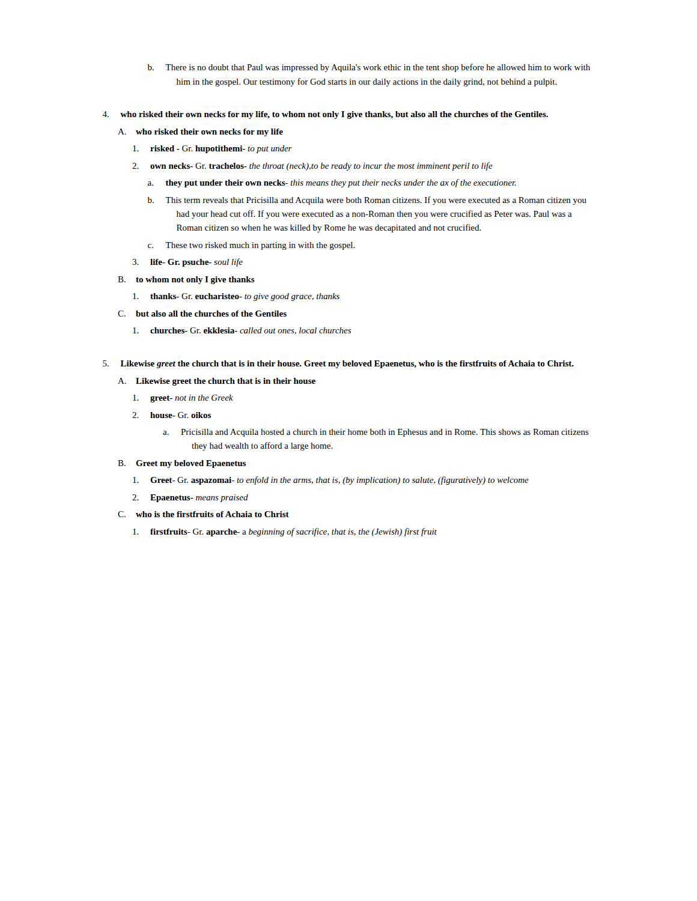b. There is no doubt that Paul was impressed by Aquila's work ethic in the tent shop before he allowed him to work with him in the gospel. Our testimony for God starts in our daily actions in the daily grind, not behind a pulpit.
4. who risked their own necks for my life, to whom not only I give thanks, but also all the churches of the Gentiles.
A. who risked their own necks for my life
1. risked - Gr. hupotithemi- to put under
2. own necks- Gr. trachelos- the throat (neck),to be ready to incur the most imminent peril to life
a. they put under their own necks- this means they put their necks under the ax of the executioner.
b. This term reveals that Pricisilla and Acquila were both Roman citizens. If you were executed as a Roman citizen you had your head cut off. If you were executed as a non-Roman then you were crucified as Peter was. Paul was a Roman citizen so when he was killed by Rome he was decapitated and not crucified.
c. These two risked much in parting in with the gospel.
3. life- Gr. psuche- soul life
B. to whom not only I give thanks
1. thanks- Gr. eucharisteo- to give good grace, thanks
C. but also all the churches of the Gentiles
1. churches- Gr. ekklesia- called out ones, local churches
5. Likewise greet the church that is in their house. Greet my beloved Epaenetus, who is the firstfruits of Achaia to Christ.
A. Likewise greet the church that is in their house
1. greet- not in the Greek
2. house- Gr. oikos
a. Pricisilla and Acquila hosted a church in their home both in Ephesus and in Rome. This shows as Roman citizens they had wealth to afford a large home.
B. Greet my beloved Epaenetus
1. Greet- Gr. aspazomai- to enfold in the arms, that is, (by implication) to salute, (figuratively) to welcome
2. Epaenetus- means praised
C. who is the firstfruits of Achaia to Christ
1. firstfruits- Gr. aparche- a beginning of sacrifice, that is, the (Jewish) first fruit